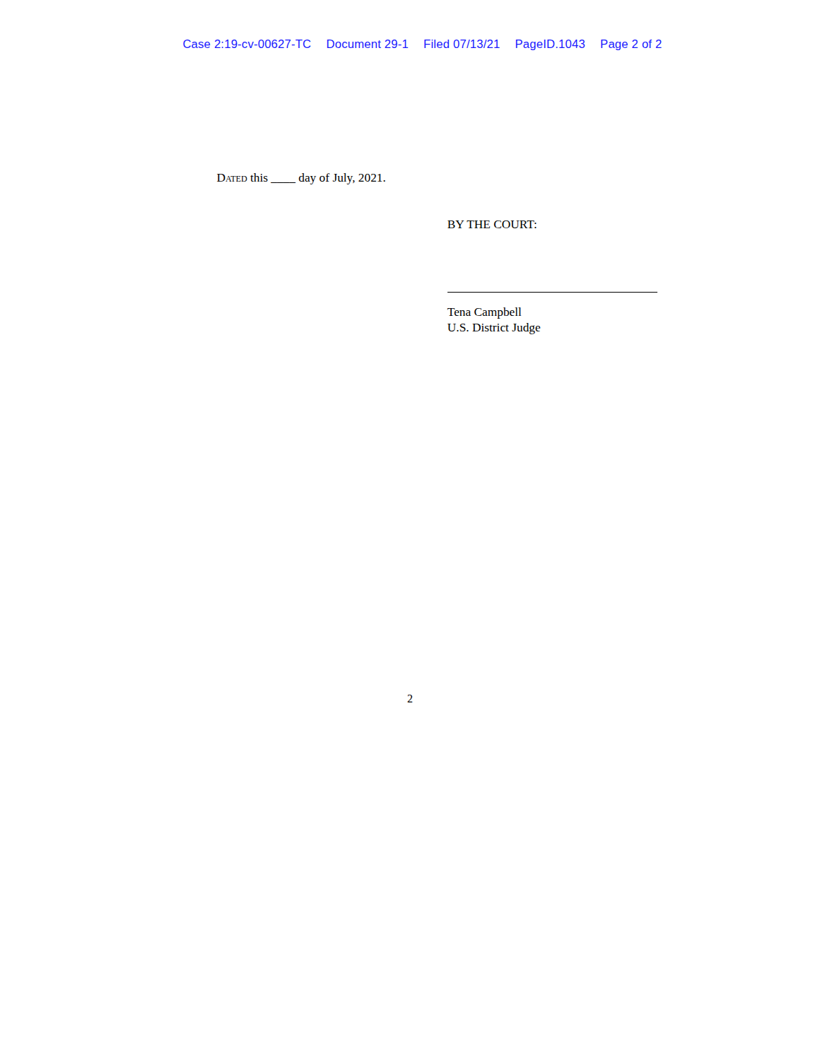Case 2:19-cv-00627-TC Document 29-1 Filed 07/13/21 PageID.1043 Page 2 of 2
Dated this ____ day of July, 2021.
BY THE COURT:
Tena Campbell
U.S. District Judge
2